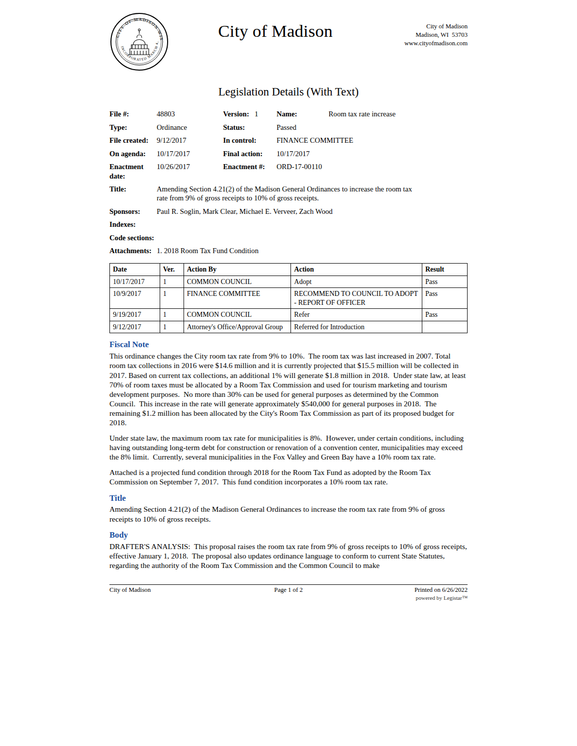CITY OF MADISON WISCONSIN INCORPORATED MARCH 4, 1856
City of Madison
City of Madison
Madison, WI 53703
www.cityofmadison.com
Legislation Details (With Text)
File #:
48803
Version:
1
Name:
Room tax rate increase
Type:
Ordinance
Status:
Passed
File created:
9/12/2017
In control:
FINANCE COMMITTEE
On agenda:
10/17/2017
Final action:
10/17/2017
Enactment date:
10/26/2017
Enactment #:
ORD-17-00110
Title:
Amending Section 4.21(2) of the Madison General Ordinances to increase the room tax rate from 9% of gross receipts to 10% of gross receipts.
Sponsors:
Paul R. Soglin, Mark Clear, Michael E. Verveer, Zach Wood
Indexes:
Code sections:
Attachments:
1. 2018 Room Tax Fund Condition
| Date | Ver. | Action By | Action | Result |
| --- | --- | --- | --- | --- |
| 10/17/2017 | 1 | COMMON COUNCIL | Adopt | Pass |
| 10/9/2017 | 1 | FINANCE COMMITTEE | RECOMMEND TO COUNCIL TO ADOPT - REPORT OF OFFICER | Pass |
| 9/19/2017 | 1 | COMMON COUNCIL | Refer | Pass |
| 9/12/2017 | 1 | Attorney's Office/Approval Group | Referred for Introduction | |
Fiscal Note
This ordinance changes the City room tax rate from 9% to 10%. The room tax was last increased in 2007. Total room tax collections in 2016 were $14.6 million and it is currently projected that $15.5 million will be collected in 2017. Based on current tax collections, an additional 1% will generate $1.8 million in 2018. Under state law, at least 70% of room taxes must be allocated by a Room Tax Commission and used for tourism marketing and tourism development purposes. No more than 30% can be used for general purposes as determined by the Common Council. This increase in the rate will generate approximately $540,000 for general purposes in 2018. The remaining $1.2 million has been allocated by the City's Room Tax Commission as part of its proposed budget for 2018.
Under state law, the maximum room tax rate for municipalities is 8%. However, under certain conditions, including having outstanding long-term debt for construction or renovation of a convention center, municipalities may exceed the 8% limit. Currently, several municipalities in the Fox Valley and Green Bay have a 10% room tax rate.
Attached is a projected fund condition through 2018 for the Room Tax Fund as adopted by the Room Tax Commission on September 7, 2017. This fund condition incorporates a 10% room tax rate.
Title
Amending Section 4.21(2) of the Madison General Ordinances to increase the room tax rate from 9% of gross receipts to 10% of gross receipts.
Body
DRAFTER'S ANALYSIS: This proposal raises the room tax rate from 9% of gross receipts to 10% of gross receipts, effective January 1, 2018. The proposal also updates ordinance language to conform to current State Statutes, regarding the authority of the Room Tax Commission and the Common Council to make
City of Madison
Page 1 of 2
Printed on 6/26/2022
powered by Legistar™